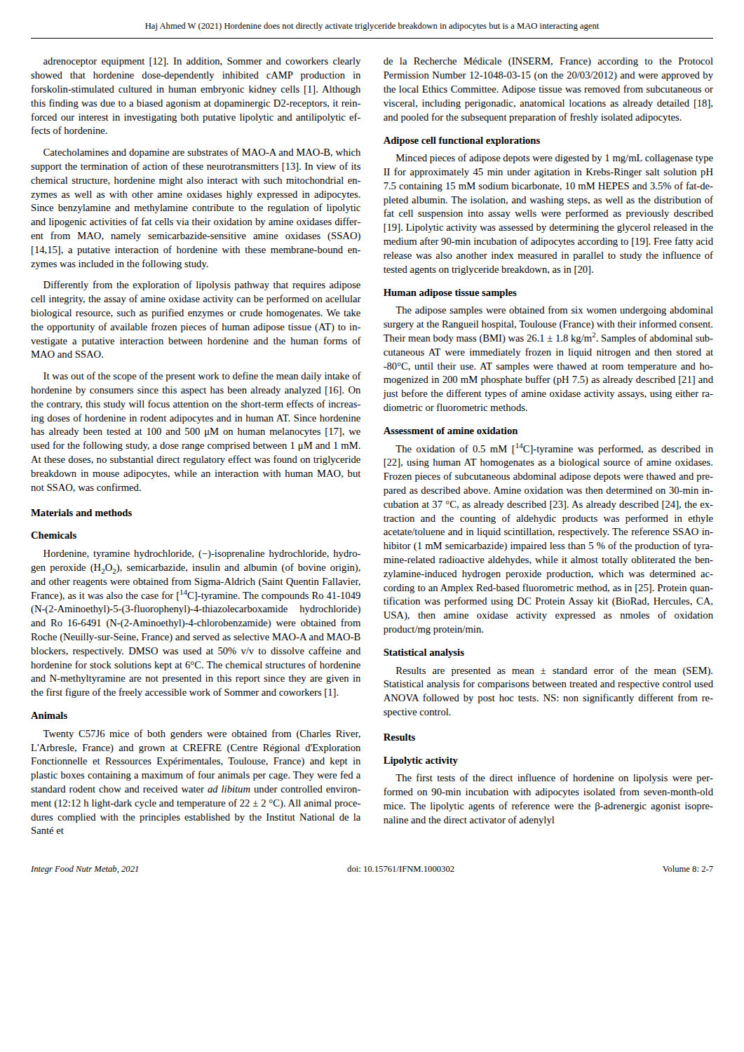Haj Ahmed W (2021) Hordenine does not directly activate triglyceride breakdown in adipocytes but is a MAO interacting agent
adrenoceptor equipment [12]. In addition, Sommer and coworkers clearly showed that hordenine dose-dependently inhibited cAMP production in forskolin-stimulated cultured in human embryonic kidney cells [1]. Although this finding was due to a biased agonism at dopaminergic D2-receptors, it reinforced our interest in investigating both putative lipolytic and antilipolytic effects of hordenine.
Catecholamines and dopamine are substrates of MAO-A and MAO-B, which support the termination of action of these neurotransmitters [13]. In view of its chemical structure, hordenine might also interact with such mitochondrial enzymes as well as with other amine oxidases highly expressed in adipocytes. Since benzylamine and methylamine contribute to the regulation of lipolytic and lipogenic activities of fat cells via their oxidation by amine oxidases different from MAO, namely semicarbazide-sensitive amine oxidases (SSAO) [14,15], a putative interaction of hordenine with these membrane-bound enzymes was included in the following study.
Differently from the exploration of lipolysis pathway that requires adipose cell integrity, the assay of amine oxidase activity can be performed on acellular biological resource, such as purified enzymes or crude homogenates. We take the opportunity of available frozen pieces of human adipose tissue (AT) to investigate a putative interaction between hordenine and the human forms of MAO and SSAO.
It was out of the scope of the present work to define the mean daily intake of hordenine by consumers since this aspect has been already analyzed [16]. On the contrary, this study will focus attention on the short-term effects of increasing doses of hordenine in rodent adipocytes and in human AT. Since hordenine has already been tested at 100 and 500 μM on human melanocytes [17], we used for the following study, a dose range comprised between 1 μM and 1 mM. At these doses, no substantial direct regulatory effect was found on triglyceride breakdown in mouse adipocytes, while an interaction with human MAO, but not SSAO, was confirmed.
Materials and methods
Chemicals
Hordenine, tyramine hydrochloride, (−)-isoprenaline hydrochloride, hydrogen peroxide (H2O2), semicarbazide, insulin and albumin (of bovine origin), and other reagents were obtained from Sigma-Aldrich (Saint Quentin Fallavier, France), as it was also the case for [14C]-tyramine. The compounds Ro 41-1049 (N-(2-Aminoethyl)-5-(3-fluorophenyl)-4-thiazolecarboxamide hydrochloride) and Ro 16-6491 (N-(2-Aminoethyl)-4-chlorobenzamide) were obtained from Roche (Neuilly-sur-Seine, France) and served as selective MAO-A and MAO-B blockers, respectively. DMSO was used at 50% v/v to dissolve caffeine and hordenine for stock solutions kept at 6°C. The chemical structures of hordenine and N-methyltyramine are not presented in this report since they are given in the first figure of the freely accessible work of Sommer and coworkers [1].
Animals
Twenty C57J6 mice of both genders were obtained from (Charles River, L'Arbresle, France) and grown at CREFRE (Centre Régional d'Exploration Fonctionnelle et Ressources Expérimentales, Toulouse, France) and kept in plastic boxes containing a maximum of four animals per cage. They were fed a standard rodent chow and received water ad libitum under controlled environment (12:12 h light-dark cycle and temperature of 22 ± 2 °C). All animal procedures complied with the principles established by the Institut National de la Santé et
de la Recherche Médicale (INSERM, France) according to the Protocol Permission Number 12-1048-03-15 (on the 20/03/2012) and were approved by the local Ethics Committee. Adipose tissue was removed from subcutaneous or visceral, including perigonadic, anatomical locations as already detailed [18], and pooled for the subsequent preparation of freshly isolated adipocytes.
Adipose cell functional explorations
Minced pieces of adipose depots were digested by 1 mg/mL collagenase type II for approximately 45 min under agitation in Krebs-Ringer salt solution pH 7.5 containing 15 mM sodium bicarbonate, 10 mM HEPES and 3.5% of fat-depleted albumin. The isolation, and washing steps, as well as the distribution of fat cell suspension into assay wells were performed as previously described [19]. Lipolytic activity was assessed by determining the glycerol released in the medium after 90-min incubation of adipocytes according to [19]. Free fatty acid release was also another index measured in parallel to study the influence of tested agents on triglyceride breakdown, as in [20].
Human adipose tissue samples
The adipose samples were obtained from six women undergoing abdominal surgery at the Rangueil hospital, Toulouse (France) with their informed consent. Their mean body mass (BMI) was 26.1 ± 1.8 kg/m2. Samples of abdominal subcutaneous AT were immediately frozen in liquid nitrogen and then stored at -80°C, until their use. AT samples were thawed at room temperature and homogenized in 200 mM phosphate buffer (pH 7.5) as already described [21] and just before the different types of amine oxidase activity assays, using either radiometric or fluorometric methods.
Assessment of amine oxidation
The oxidation of 0.5 mM [14C]-tyramine was performed, as described in [22], using human AT homogenates as a biological source of amine oxidases. Frozen pieces of subcutaneous abdominal adipose depots were thawed and prepared as described above. Amine oxidation was then determined on 30-min incubation at 37 °C, as already described [23]. As already described [24], the extraction and the counting of aldehydic products was performed in ethyle acetate/toluene and in liquid scintillation, respectively. The reference SSAO inhibitor (1 mM semicarbazide) impaired less than 5 % of the production of tyramine-related radioactive aldehydes, while it almost totally obliterated the benzylamine-induced hydrogen peroxide production, which was determined according to an Amplex Red-based fluorometric method, as in [25]. Protein quantification was performed using DC Protein Assay kit (BioRad, Hercules, CA, USA), then amine oxidase activity expressed as nmoles of oxidation product/mg protein/min.
Statistical analysis
Results are presented as mean ± standard error of the mean (SEM). Statistical analysis for comparisons between treated and respective control used ANOVA followed by post hoc tests. NS: non significantly different from respective control.
Results
Lipolytic activity
The first tests of the direct influence of hordenine on lipolysis were performed on 90-min incubation with adipocytes isolated from seven-month-old mice. The lipolytic agents of reference were the β-adrenergic agonist isoprenaline and the direct activator of adenylyl
Integr Food Nutr Metab, 2021
doi: 10.15761/IFNM.1000302
Volume 8: 2-7